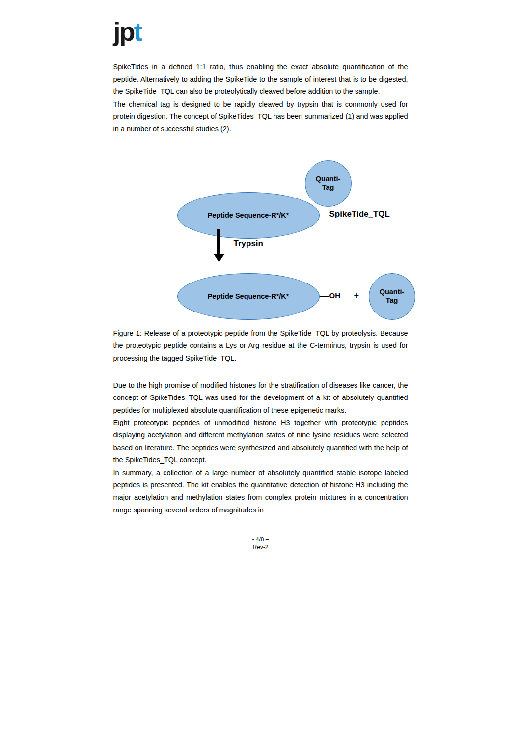jpt
SpikeTides in a defined 1:1 ratio, thus enabling the exact absolute quantification of the peptide. Alternatively to adding the SpikeTide to the sample of interest that is to be digested, the SpikeTide_TQL can also be proteolytically cleaved before addition to the sample.
The chemical tag is designed to be rapidly cleaved by trypsin that is commonly used for protein digestion. The concept of SpikeTides_TQL has been summarized (1) and was applied in a number of successful studies (2).
Quanti-
Tag
Peptide Sequence-R*/K*
SpikeTide_TQL
Trypsin
Peptide Sequence-R*/K*
OH
+
Quanti-
Tag
Figure 1: Release of a proteotypic peptide from the SpikeTide_TQL by proteolysis. Because the proteotypic peptide contains a Lys or Arg residue at the C-terminus, trypsin is used for processing the tagged SpikeTide_TQL.
Due to the high promise of modified histones for the stratification of diseases like cancer, the concept of SpikeTides_TQL was used for the development of a kit of absolutely quantified peptides for multiplexed absolute quantification of these epigenetic marks.
Eight proteotypic peptides of unmodified histone H3 together with proteotypic peptides displaying acetylation and different methylation states of nine lysine residues were selected based on literature. The peptides were synthesized and absolutely quantified with the help of the SpikeTides_TQL concept.
In summary, a collection of a large number of absolutely quantified stable isotope labeled peptides is presented. The kit enables the quantitative detection of histone H3 including the major acetylation and methylation states from complex protein mixtures in a concentration range spanning several orders of magnitudes in
- 4/8 –
Rev-2